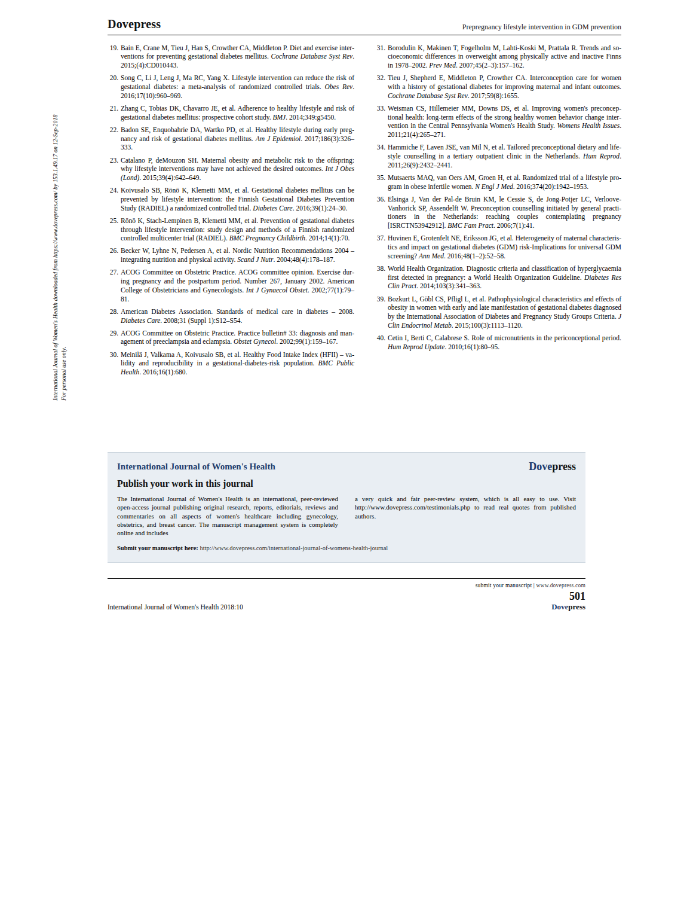International Journal of Women's Health downloaded from https://www.dovepress.com/ by 153.1.49.17 on 12-Sep-2018 For personal use only.
Dovepress
Prepregnancy lifestyle intervention in GDM prevention
19. Bain E, Crane M, Tieu J, Han S, Crowther CA, Middleton P. Diet and exercise interventions for preventing gestational diabetes mellitus. Cochrane Database Syst Rev. 2015;(4):CD010443.
20. Song C, Li J, Leng J, Ma RC, Yang X. Lifestyle intervention can reduce the risk of gestational diabetes: a meta-analysis of randomized controlled trials. Obes Rev. 2016;17(10):960–969.
21. Zhang C, Tobias DK, Chavarro JE, et al. Adherence to healthy lifestyle and risk of gestational diabetes mellitus: prospective cohort study. BMJ. 2014;349:g5450.
22. Badon SE, Enquobahrie DA, Wartko PD, et al. Healthy lifestyle during early pregnancy and risk of gestational diabetes mellitus. Am J Epidemiol. 2017;186(3):326–333.
23. Catalano P, deMouzon SH. Maternal obesity and metabolic risk to the offspring: why lifestyle interventions may have not achieved the desired outcomes. Int J Obes (Lond). 2015;39(4):642–649.
24. Koivusalo SB, Rönö K, Klemetti MM, et al. Gestational diabetes mellitus can be prevented by lifestyle intervention: the Finnish Gestational Diabetes Prevention Study (RADIEL) a randomized controlled trial. Diabetes Care. 2016;39(1):24–30.
25. Rönö K, Stach-Lempinen B, Klemetti MM, et al. Prevention of gestational diabetes through lifestyle intervention: study design and methods of a Finnish randomized controlled multicenter trial (RADIEL). BMC Pregnancy Childbirth. 2014;14(1):70.
26. Becker W, Lyhne N, Pedersen A, et al. Nordic Nutrition Recommendations 2004 – integrating nutrition and physical activity. Scand J Nutr. 2004;48(4):178–187.
27. ACOG Committee on Obstetric Practice. ACOG committee opinion. Exercise during pregnancy and the postpartum period. Number 267, January 2002. American College of Obstetricians and Gynecologists. Int J Gynaecol Obstet. 2002;77(1):79–81.
28. American Diabetes Association. Standards of medical care in diabetes – 2008. Diabetes Care. 2008;31 (Suppl 1):S12–S54.
29. ACOG Committee on Obstetric Practice. Practice bulletin# 33: diagnosis and management of preeclampsia and eclampsia. Obstet Gynecol. 2002;99(1):159–167.
30. Meinilä J, Valkama A, Koivusalo SB, et al. Healthy Food Intake Index (HFII) – validity and reproducibility in a gestational-diabetes-risk population. BMC Public Health. 2016;16(1):680.
31. Borodulin K, Makinen T, Fogelholm M, Lahti-Koski M, Prattala R. Trends and socioeconomic differences in overweight among physically active and inactive Finns in 1978–2002. Prev Med. 2007;45(2–3):157–162.
32. Tieu J, Shepherd E, Middleton P, Crowther CA. Interconception care for women with a history of gestational diabetes for improving maternal and infant outcomes. Cochrane Database Syst Rev. 2017;59(8):1655.
33. Weisman CS, Hillemeier MM, Downs DS, et al. Improving women's preconceptional health: long-term effects of the strong healthy women behavior change intervention in the Central Pennsylvania Women's Health Study. Womens Health Issues. 2011;21(4):265–271.
34. Hammiche F, Laven JSE, van Mil N, et al. Tailored preconceptional dietary and lifestyle counselling in a tertiary outpatient clinic in the Netherlands. Hum Reprod. 2011;26(9):2432–2441.
35. Mutsaerts MAQ, van Oers AM, Groen H, et al. Randomized trial of a lifestyle program in obese infertile women. N Engl J Med. 2016;374(20):1942–1953.
36. Elsinga J, Van der Pal-de Bruin KM, le Cessie S, de Jong-Potjer LC, Verloove-Vanhorick SP, Assendelft W. Preconception counselling initiated by general practitioners in the Netherlands: reaching couples contemplating pregnancy [ISRCTN53942912]. BMC Fam Pract. 2006;7(1):41.
37. Huvinen E, Grotenfelt NE, Eriksson JG, et al. Heterogeneity of maternal characteristics and impact on gestational diabetes (GDM) risk-Implications for universal GDM screening? Ann Med. 2016;48(1–2):52–58.
38. World Health Organization. Diagnostic criteria and classification of hyperglycaemia first detected in pregnancy: a World Health Organization Guideline. Diabetes Res Clin Pract. 2014;103(3):341–363.
39. Bozkurt L, Göbl CS, Pfligl L, et al. Pathophysiological characteristics and effects of obesity in women with early and late manifestation of gestational diabetes diagnosed by the International Association of Diabetes and Pregnancy Study Groups Criteria. J Clin Endocrinol Metab. 2015;100(3):1113–1120.
40. Cetin I, Berti C, Calabrese S. Role of micronutrients in the periconceptional period. Hum Reprod Update. 2010;16(1):80–95.
Dovepress
International Journal of Women's Health
Publish your work in this journal
The International Journal of Women's Health is an international, peer-reviewed open-access journal publishing original research, reports, editorials, reviews and commentaries on all aspects of women's healthcare including gynecology, obstetrics, and breast cancer. The manuscript management system is completely online and includes
a very quick and fair peer-review system, which is all easy to use. Visit http://www.dovepress.com/testimonials.php to read real quotes from published authors.
Submit your manuscript here: http://www.dovepress.com/international-journal-of-womens-health-journal
International Journal of Women's Health 2018:10
submit your manuscript | www.dovepress.com
501
Dovepress